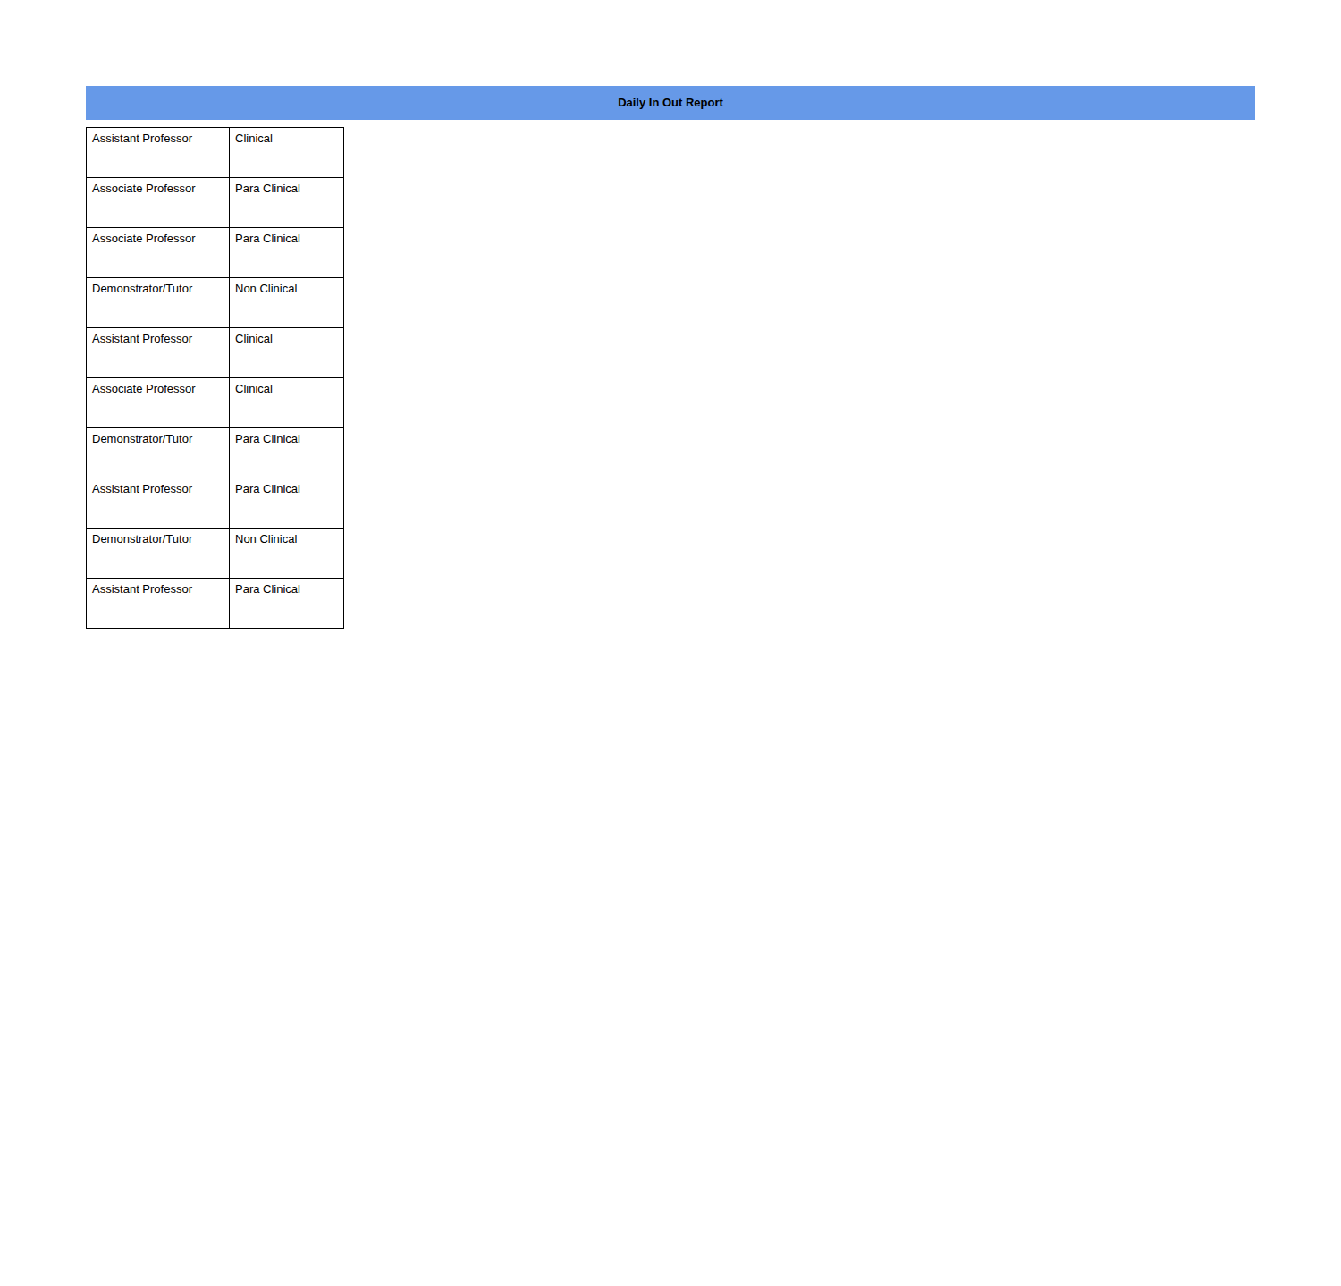Daily In Out Report
| Assistant Professor | Clinical |
| Associate Professor | Para Clinical |
| Associate Professor | Para Clinical |
| Demonstrator/Tutor | Non Clinical |
| Assistant Professor | Clinical |
| Associate Professor | Clinical |
| Demonstrator/Tutor | Para Clinical |
| Assistant Professor | Para Clinical |
| Demonstrator/Tutor | Non Clinical |
| Assistant Professor | Para Clinical |